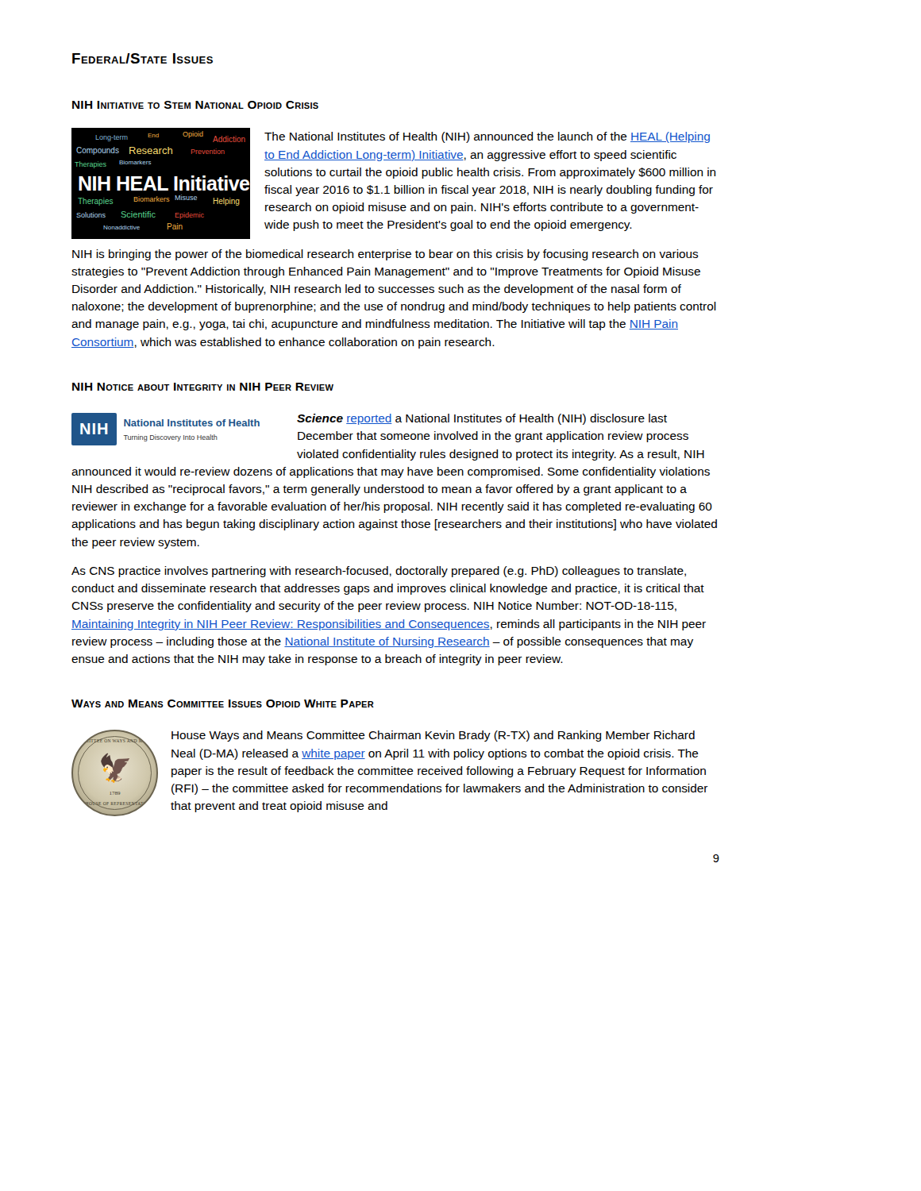Federal/State Issues
NIH Initiative to Stem National Opioid Crisis
Long-term End Opioid Addiction Compounds Research Prevention Therapies Biomarkers NIH HEAL Initiative Therapies Biomarkers Misuse Helping Solutions Scientific Epidemic Nonaddictive Pain
The National Institutes of Health (NIH) announced the launch of the HEAL (Helping to End Addiction Long-term) Initiative, an aggressive effort to speed scientific solutions to curtail the opioid public health crisis. From approximately $600 million in fiscal year 2016 to $1.1 billion in fiscal year 2018, NIH is nearly doubling funding for research on opioid misuse and on pain. NIH's efforts contribute to a government-wide push to meet the President's goal to end the opioid emergency.
NIH is bringing the power of the biomedical research enterprise to bear on this crisis by focusing research on various strategies to "Prevent Addiction through Enhanced Pain Management" and to "Improve Treatments for Opioid Misuse Disorder and Addiction." Historically, NIH research led to successes such as the development of the nasal form of naloxone; the development of buprenorphine; and the use of nondrug and mind/body techniques to help patients control and manage pain, e.g., yoga, tai chi, acupuncture and mindfulness meditation. The Initiative will tap the NIH Pain Consortium, which was established to enhance collaboration on pain research.
NIH Notice about Integrity in NIH Peer Review
NIH National Institutes of Health
Turning Discovery Into Health
Science reported a National Institutes of Health (NIH) disclosure last December that someone involved in the grant application review process violated confidentiality rules designed to protect its integrity. As a result, NIH announced it would re-review dozens of applications that may have been compromised. Some confidentiality violations NIH described as "reciprocal favors," a term generally understood to mean a favor offered by a grant applicant to a reviewer in exchange for a favorable evaluation of her/his proposal. NIH recently said it has completed re-evaluating 60 applications and has begun taking disciplinary action against those [researchers and their institutions] who have violated the peer review system.
As CNS practice involves partnering with research-focused, doctorally prepared (e.g. PhD) colleagues to translate, conduct and disseminate research that addresses gaps and improves clinical knowledge and practice, it is critical that CNSs preserve the confidentiality and security of the peer review process. NIH Notice Number: NOT-OD-18-115, Maintaining Integrity in NIH Peer Review: Responsibilities and Consequences, reminds all participants in the NIH peer review process – including those at the National Institute of Nursing Research – of possible consequences that may ensue and actions that the NIH may take in response to a breach of integrity in peer review.
Ways and Means Committee Issues Opioid White Paper
Committee on Ways and Means
🦅
1789
U.S. House of Representatives
House Ways and Means Committee Chairman Kevin Brady (R-TX) and Ranking Member Richard Neal (D-MA) released a white paper on April 11 with policy options to combat the opioid crisis. The paper is the result of feedback the committee received following a February Request for Information (RFI) – the committee asked for recommendations for lawmakers and the Administration to consider that prevent and treat opioid misuse and
9